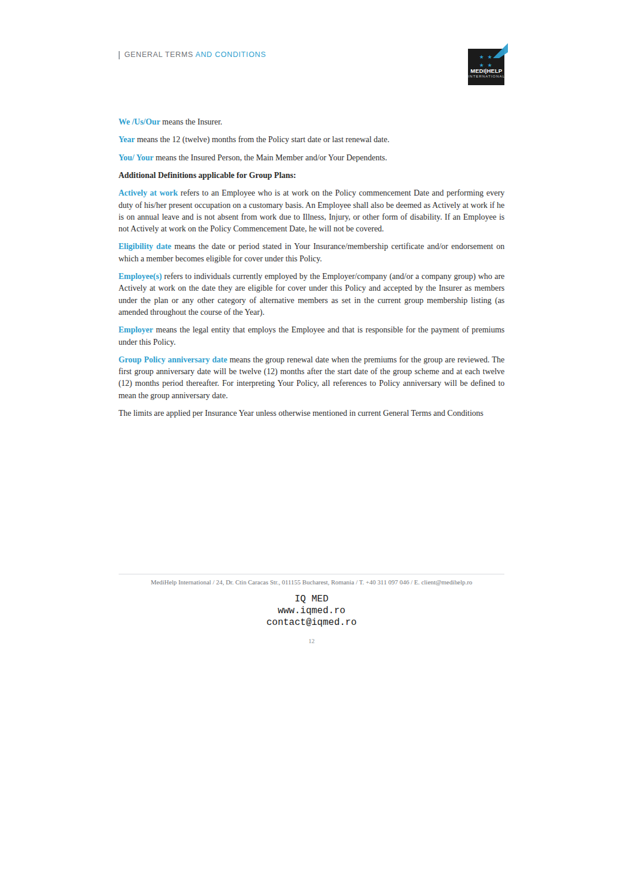GENERAL TERMS AND CONDITIONS
★ ★
★ ★
MEDI|HELPINTERNATIONAL
We /Us/Our means the Insurer.
Year means the 12 (twelve) months from the Policy start date or last renewal date.
You/ Your means the Insured Person, the Main Member and/or Your Dependents.
Additional Definitions applicable for Group Plans:
Actively at work refers to an Employee who is at work on the Policy commencement Date and performing every duty of his/her present occupation on a customary basis. An Employee shall also be deemed as Actively at work if he is on annual leave and is not absent from work due to Illness, Injury, or other form of disability. If an Employee is not Actively at work on the Policy Commencement Date, he will not be covered.
Eligibility date means the date or period stated in Your Insurance/membership certificate and/or endorsement on which a member becomes eligible for cover under this Policy.
Employee(s) refers to individuals currently employed by the Employer/company (and/or a company group) who are Actively at work on the date they are eligible for cover under this Policy and accepted by the Insurer as members under the plan or any other category of alternative members as set in the current group membership listing (as amended throughout the course of the Year).
Employer means the legal entity that employs the Employee and that is responsible for the payment of premiums under this Policy.
Group Policy anniversary date means the group renewal date when the premiums for the group are reviewed. The first group anniversary date will be twelve (12) months after the start date of the group scheme and at each twelve (12) months period thereafter. For interpreting Your Policy, all references to Policy anniversary will be defined to mean the group anniversary date.
The limits are applied per Insurance Year unless otherwise mentioned in current General Terms and Conditions
MediHelp International / 24, Dr. Ctin Caracas Str., 011155 Bucharest, Romania / T. +40 311 097 046 / E. client@medihelp.ro
IQ MED
www.iqmed.ro
contact@iqmed.ro
12